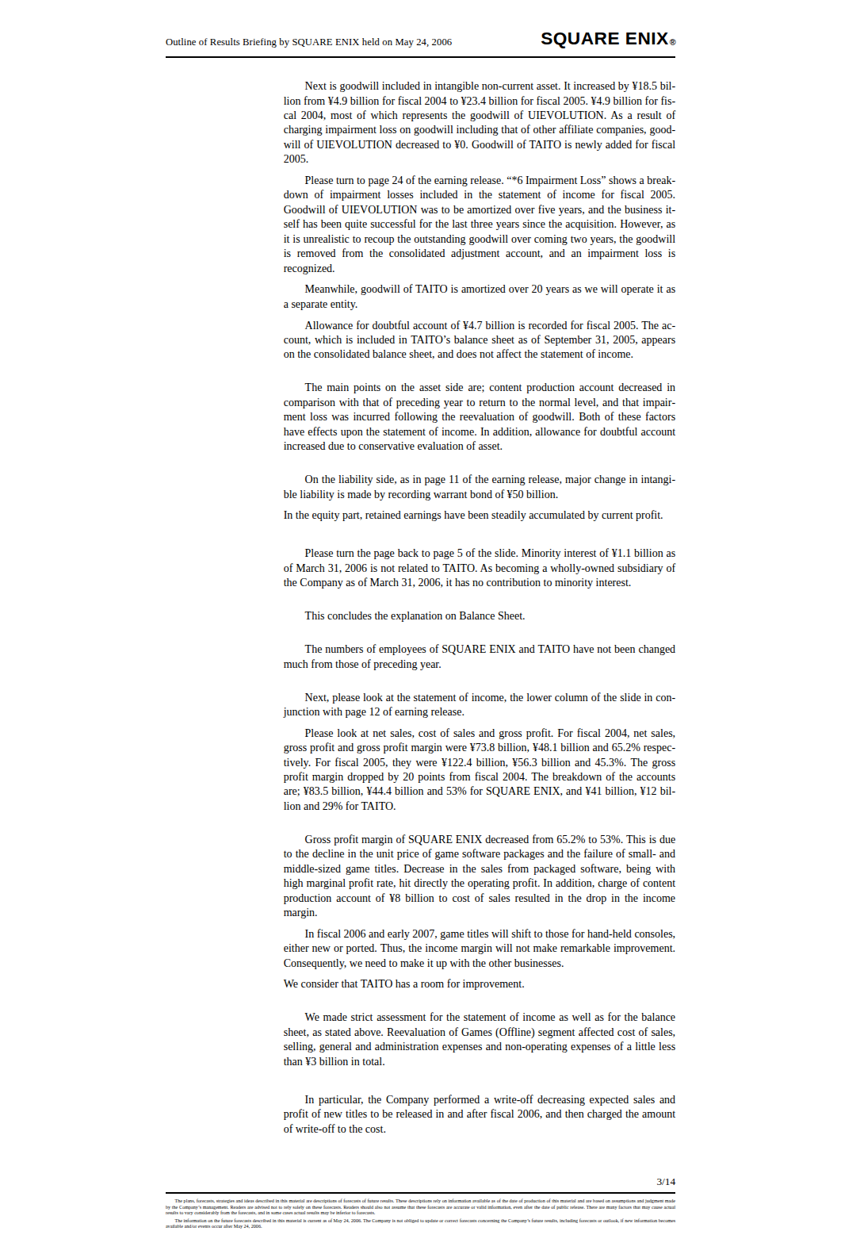Outline of Results Briefing by SQUARE ENIX held on May 24, 2006
SQUARE ENIX®
Next is goodwill included in intangible non-current asset. It increased by ¥18.5 billion from ¥4.9 billion for fiscal 2004 to ¥23.4 billion for fiscal 2005. ¥4.9 billion for fiscal 2004, most of which represents the goodwill of UIEVOLUTION. As a result of charging impairment loss on goodwill including that of other affiliate companies, goodwill of UIEVOLUTION decreased to ¥0. Goodwill of TAITO is newly added for fiscal 2005.
Please turn to page 24 of the earning release. “*6 Impairment Loss” shows a breakdown of impairment losses included in the statement of income for fiscal 2005. Goodwill of UIEVOLUTION was to be amortized over five years, and the business itself has been quite successful for the last three years since the acquisition. However, as it is unrealistic to recoup the outstanding goodwill over coming two years, the goodwill is removed from the consolidated adjustment account, and an impairment loss is recognized.
Meanwhile, goodwill of TAITO is amortized over 20 years as we will operate it as a separate entity.
Allowance for doubtful account of ¥4.7 billion is recorded for fiscal 2005. The account, which is included in TAITO’s balance sheet as of September 31, 2005, appears on the consolidated balance sheet, and does not affect the statement of income.
The main points on the asset side are; content production account decreased in comparison with that of preceding year to return to the normal level, and that impairment loss was incurred following the reevaluation of goodwill. Both of these factors have effects upon the statement of income. In addition, allowance for doubtful account increased due to conservative evaluation of asset.
On the liability side, as in page 11 of the earning release, major change in intangible liability is made by recording warrant bond of ¥50 billion.
In the equity part, retained earnings have been steadily accumulated by current profit.
Please turn the page back to page 5 of the slide. Minority interest of ¥1.1 billion as of March 31, 2006 is not related to TAITO. As becoming a wholly-owned subsidiary of the Company as of March 31, 2006, it has no contribution to minority interest.
This concludes the explanation on Balance Sheet.
The numbers of employees of SQUARE ENIX and TAITO have not been changed much from those of preceding year.
Next, please look at the statement of income, the lower column of the slide in conjunction with page 12 of earning release.
Please look at net sales, cost of sales and gross profit. For fiscal 2004, net sales, gross profit and gross profit margin were ¥73.8 billion, ¥48.1 billion and 65.2% respectively. For fiscal 2005, they were ¥122.4 billion, ¥56.3 billion and 45.3%. The gross profit margin dropped by 20 points from fiscal 2004. The breakdown of the accounts are; ¥83.5 billion, ¥44.4 billion and 53% for SQUARE ENIX, and ¥41 billion, ¥12 billion and 29% for TAITO.
Gross profit margin of SQUARE ENIX decreased from 65.2% to 53%. This is due to the decline in the unit price of game software packages and the failure of small- and middle-sized game titles. Decrease in the sales from packaged software, being with high marginal profit rate, hit directly the operating profit. In addition, charge of content production account of ¥8 billion to cost of sales resulted in the drop in the income margin.
In fiscal 2006 and early 2007, game titles will shift to those for hand-held consoles, either new or ported. Thus, the income margin will not make remarkable improvement. Consequently, we need to make it up with the other businesses.
We consider that TAITO has a room for improvement.
We made strict assessment for the statement of income as well as for the balance sheet, as stated above. Reevaluation of Games (Offline) segment affected cost of sales, selling, general and administration expenses and non-operating expenses of a little less than ¥3 billion in total.
In particular, the Company performed a write-off decreasing expected sales and profit of new titles to be released in and after fiscal 2006, and then charged the amount of write-off to the cost.
3/14
The plans, forecasts, strategies and ideas described in this material are descriptions of forecasts of future results. These descriptions rely on information available as of the date of production of this material and are based on assumptions and judgment made by the Company’s management. Readers are advised not to rely solely on these forecasts. Readers should also not assume that these forecasts are accurate or valid information, even after the date of public release. There are many factors that may cause actual results to vary considerably from the forecasts, and in some cases actual results may be inferior to forecasts.
The information on the future forecasts described in this material is current as of May 24, 2006. The Company is not obliged to update or correct forecasts concerning the Company’s future results, including forecasts or outlook, if new information becomes available and/or events occur after May 24, 2006.